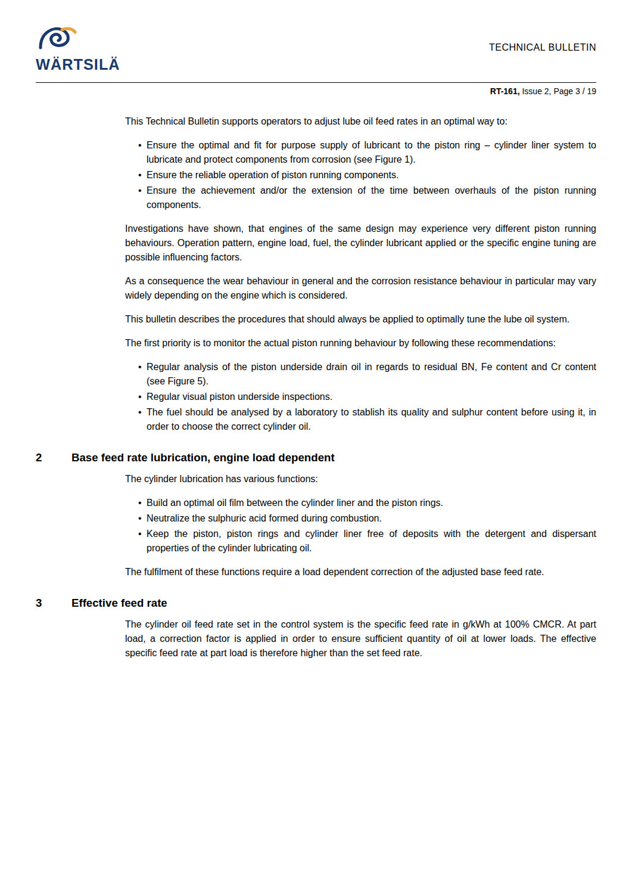WÄRTSILÄ
TECHNICAL BULLETIN
RT-161, Issue 2, Page 3 / 19
This Technical Bulletin supports operators to adjust lube oil feed rates in an optimal way to:
Ensure the optimal and fit for purpose supply of lubricant to the piston ring – cylinder liner system to lubricate and protect components from corrosion (see Figure 1).
Ensure the reliable operation of piston running components.
Ensure the achievement and/or the extension of the time between overhauls of the piston running components.
Investigations have shown, that engines of the same design may experience very different piston running behaviours. Operation pattern, engine load, fuel, the cylinder lubricant applied or the specific engine tuning are possible influencing factors.
As a consequence the wear behaviour in general and the corrosion resistance behaviour in particular may vary widely depending on the engine which is considered.
This bulletin describes the procedures that should always be applied to optimally tune the lube oil system.
The first priority is to monitor the actual piston running behaviour by following these recommendations:
Regular analysis of the piston underside drain oil in regards to residual BN, Fe content and Cr content (see Figure 5).
Regular visual piston underside inspections.
The fuel should be analysed by a laboratory to stablish its quality and sulphur content before using it, in order to choose the correct cylinder oil.
2 Base feed rate lubrication, engine load dependent
The cylinder lubrication has various functions:
Build an optimal oil film between the cylinder liner and the piston rings.
Neutralize the sulphuric acid formed during combustion.
Keep the piston, piston rings and cylinder liner free of deposits with the detergent and dispersant properties of the cylinder lubricating oil.
The fulfilment of these functions require a load dependent correction of the adjusted base feed rate.
3 Effective feed rate
The cylinder oil feed rate set in the control system is the specific feed rate in g/kWh at 100% CMCR. At part load, a correction factor is applied in order to ensure sufficient quantity of oil at lower loads. The effective specific feed rate at part load is therefore higher than the set feed rate.